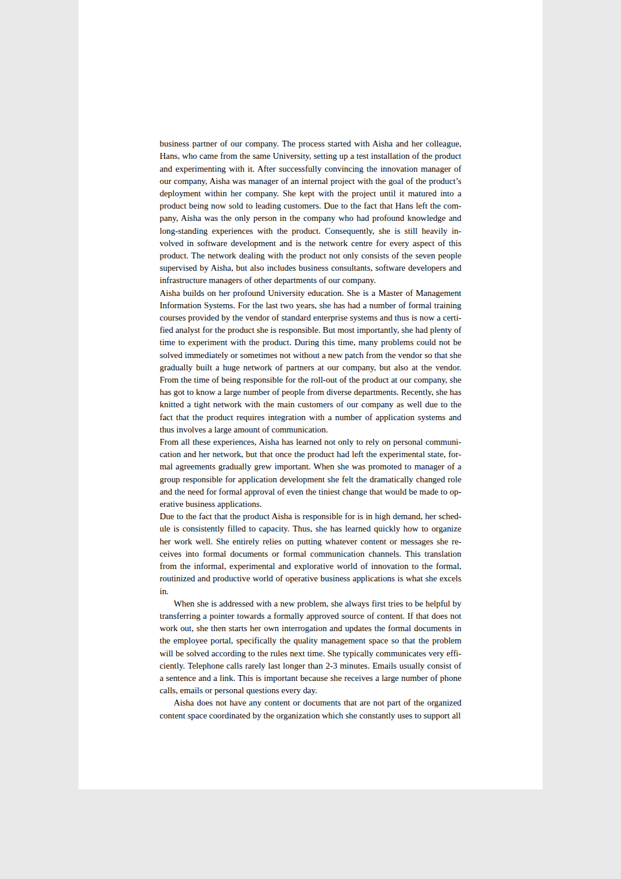business partner of our company. The process started with Aisha and her colleague, Hans, who came from the same University, setting up a test installation of the product and experimenting with it. After successfully convincing the innovation manager of our company, Aisha was manager of an internal project with the goal of the product’s deployment within her company. She kept with the project until it matured into a product being now sold to leading customers. Due to the fact that Hans left the company, Aisha was the only person in the company who had profound knowledge and long-standing experiences with the product. Consequently, she is still heavily involved in software development and is the network centre for every aspect of this product. The network dealing with the product not only consists of the seven people supervised by Aisha, but also includes business consultants, software developers and infrastructure managers of other departments of our company.
Aisha builds on her profound University education. She is a Master of Management Information Systems. For the last two years, she has had a number of formal training courses provided by the vendor of standard enterprise systems and thus is now a certified analyst for the product she is responsible. But most importantly, she had plenty of time to experiment with the product. During this time, many problems could not be solved immediately or sometimes not without a new patch from the vendor so that she gradually built a huge network of partners at our company, but also at the vendor. From the time of being responsible for the roll-out of the product at our company, she has got to know a large number of people from diverse departments. Recently, she has knitted a tight network with the main customers of our company as well due to the fact that the product requires integration with a number of application systems and thus involves a large amount of communication.
From all these experiences, Aisha has learned not only to rely on personal communication and her network, but that once the product had left the experimental state, formal agreements gradually grew important. When she was promoted to manager of a group responsible for application development she felt the dramatically changed role and the need for formal approval of even the tiniest change that would be made to operative business applications.
Due to the fact that the product Aisha is responsible for is in high demand, her schedule is consistently filled to capacity. Thus, she has learned quickly how to organize her work well. She entirely relies on putting whatever content or messages she receives into formal documents or formal communication channels. This translation from the informal, experimental and explorative world of innovation to the formal, routinized and productive world of operative business applications is what she excels in.
When she is addressed with a new problem, she always first tries to be helpful by transferring a pointer towards a formally approved source of content. If that does not work out, she then starts her own interrogation and updates the formal documents in the employee portal, specifically the quality management space so that the problem will be solved according to the rules next time. She typically communicates very efficiently. Telephone calls rarely last longer than 2-3 minutes. Emails usually consist of a sentence and a link. This is important because she receives a large number of phone calls, emails or personal questions every day.
Aisha does not have any content or documents that are not part of the organized content space coordinated by the organization which she constantly uses to support all